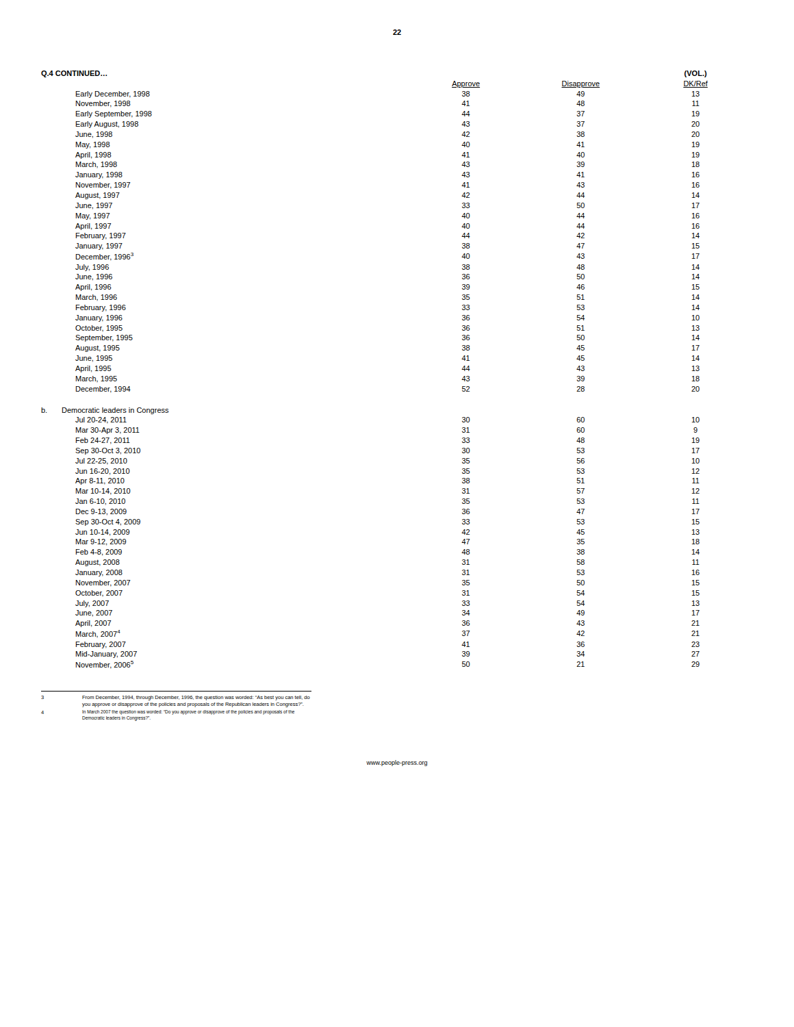22
| Q.4 CONTINUED… | | | (VOL.) |
| | Approve | Disapprove | DK/Ref |
| Early December, 1998 | 38 | 49 | 13 |
| November, 1998 | 41 | 48 | 11 |
| Early September, 1998 | 44 | 37 | 19 |
| Early August, 1998 | 43 | 37 | 20 |
| June, 1998 | 42 | 38 | 20 |
| May, 1998 | 40 | 41 | 19 |
| April, 1998 | 41 | 40 | 19 |
| March, 1998 | 43 | 39 | 18 |
| January, 1998 | 43 | 41 | 16 |
| November, 1997 | 41 | 43 | 16 |
| August, 1997 | 42 | 44 | 14 |
| June, 1997 | 33 | 50 | 17 |
| May, 1997 | 40 | 44 | 16 |
| April, 1997 | 40 | 44 | 16 |
| February, 1997 | 44 | 42 | 14 |
| January, 1997 | 38 | 47 | 15 |
| December, 1996 3 | 40 | 43 | 17 |
| July, 1996 | 38 | 48 | 14 |
| June, 1996 | 36 | 50 | 14 |
| April, 1996 | 39 | 46 | 15 |
| March, 1996 | 35 | 51 | 14 |
| February, 1996 | 33 | 53 | 14 |
| January, 1996 | 36 | 54 | 10 |
| October, 1995 | 36 | 51 | 13 |
| September, 1995 | 36 | 50 | 14 |
| August, 1995 | 38 | 45 | 17 |
| June, 1995 | 41 | 45 | 14 |
| April, 1995 | 44 | 43 | 13 |
| March, 1995 | 43 | 39 | 18 |
| December, 1994 | 52 | 28 | 20 |
| b. Democratic leaders in Congress | | | |
| Jul 20-24, 2011 | 30 | 60 | 10 |
| Mar 30-Apr 3, 2011 | 31 | 60 | 9 |
| Feb 24-27, 2011 | 33 | 48 | 19 |
| Sep 30-Oct 3, 2010 | 30 | 53 | 17 |
| Jul 22-25, 2010 | 35 | 56 | 10 |
| Jun 16-20, 2010 | 35 | 53 | 12 |
| Apr 8-11, 2010 | 38 | 51 | 11 |
| Mar 10-14, 2010 | 31 | 57 | 12 |
| Jan 6-10, 2010 | 35 | 53 | 11 |
| Dec 9-13, 2009 | 36 | 47 | 17 |
| Sep 30-Oct 4, 2009 | 33 | 53 | 15 |
| Jun 10-14, 2009 | 42 | 45 | 13 |
| Mar 9-12, 2009 | 47 | 35 | 18 |
| Feb 4-8, 2009 | 48 | 38 | 14 |
| August, 2008 | 31 | 58 | 11 |
| January, 2008 | 31 | 53 | 16 |
| November, 2007 | 35 | 50 | 15 |
| October, 2007 | 31 | 54 | 15 |
| July, 2007 | 33 | 54 | 13 |
| June, 2007 | 34 | 49 | 17 |
| April, 2007 | 36 | 43 | 21 |
| March, 2007 4 | 37 | 42 | 21 |
| February, 2007 | 41 | 36 | 23 |
| Mid-January, 2007 | 39 | 34 | 27 |
| November, 2006 5 | 50 | 21 | 29 |
3
From December, 1994, through December, 1996, the question was worded: “As best you can tell, do you approve or disapprove of the policies and proposals of the Republican leaders in Congress?”.
4
In March 2007 the question was worded: “Do you approve or disapprove of the policies and proposals of the Democratic leaders in Congress?”.
www.people-press.org